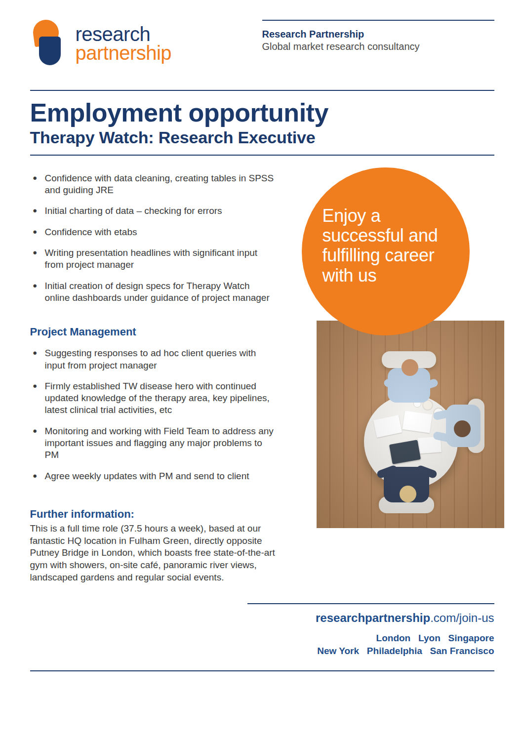research partnership
Research Partnership
Global market research consultancy
Employment opportunity
Therapy Watch: Research Executive
Confidence with data cleaning, creating tables in SPSS and guiding JRE
Initial charting of data – checking for errors
Confidence with etabs
Writing presentation headlines with significant input from project manager
Initial creation of design specs for Therapy Watch online dashboards under guidance of project manager
Project Management
Suggesting responses to ad hoc client queries with input from project manager
Firmly established TW disease hero with continued updated knowledge of the therapy area, key pipelines, latest clinical trial activities, etc
Monitoring and working with Field Team to address any important issues and flagging any major problems to PM
Agree weekly updates with PM and send to client
Further information:
This is a full time role (37.5 hours a week), based at our fantastic HQ location in Fulham Green, directly opposite Putney Bridge in London, which boasts free state-of-the-art gym with showers, on-site café, panoramic river views, landscaped gardens and regular social events.
Enjoy a successful and fulfilling career with us
researchpartnership.com/join-us
London Lyon Singapore
New York Philadelphia San Francisco